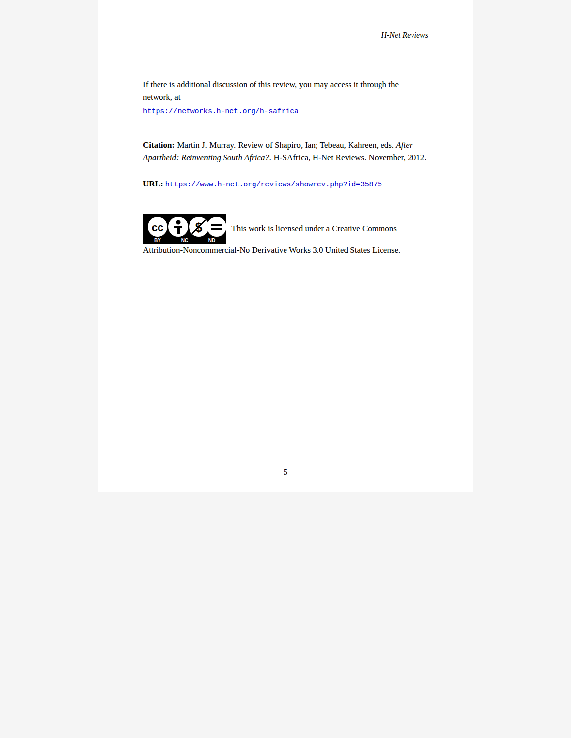H-Net Reviews
If there is additional discussion of this review, you may access it through the network, at
https://networks.h-net.org/h-safrica
Citation: Martin J. Murray. Review of Shapiro, Ian; Tebeau, Kahreen, eds. After Apartheid: Reinventing South Africa?. H-SAfrica, H-Net Reviews. November, 2012.
URL: https://www.h-net.org/reviews/showrev.php?id=35875
cc $ BY NC ND This work is licensed under a Creative Commons Attribution-Noncommercial-No Derivative Works 3.0 United States License.
5